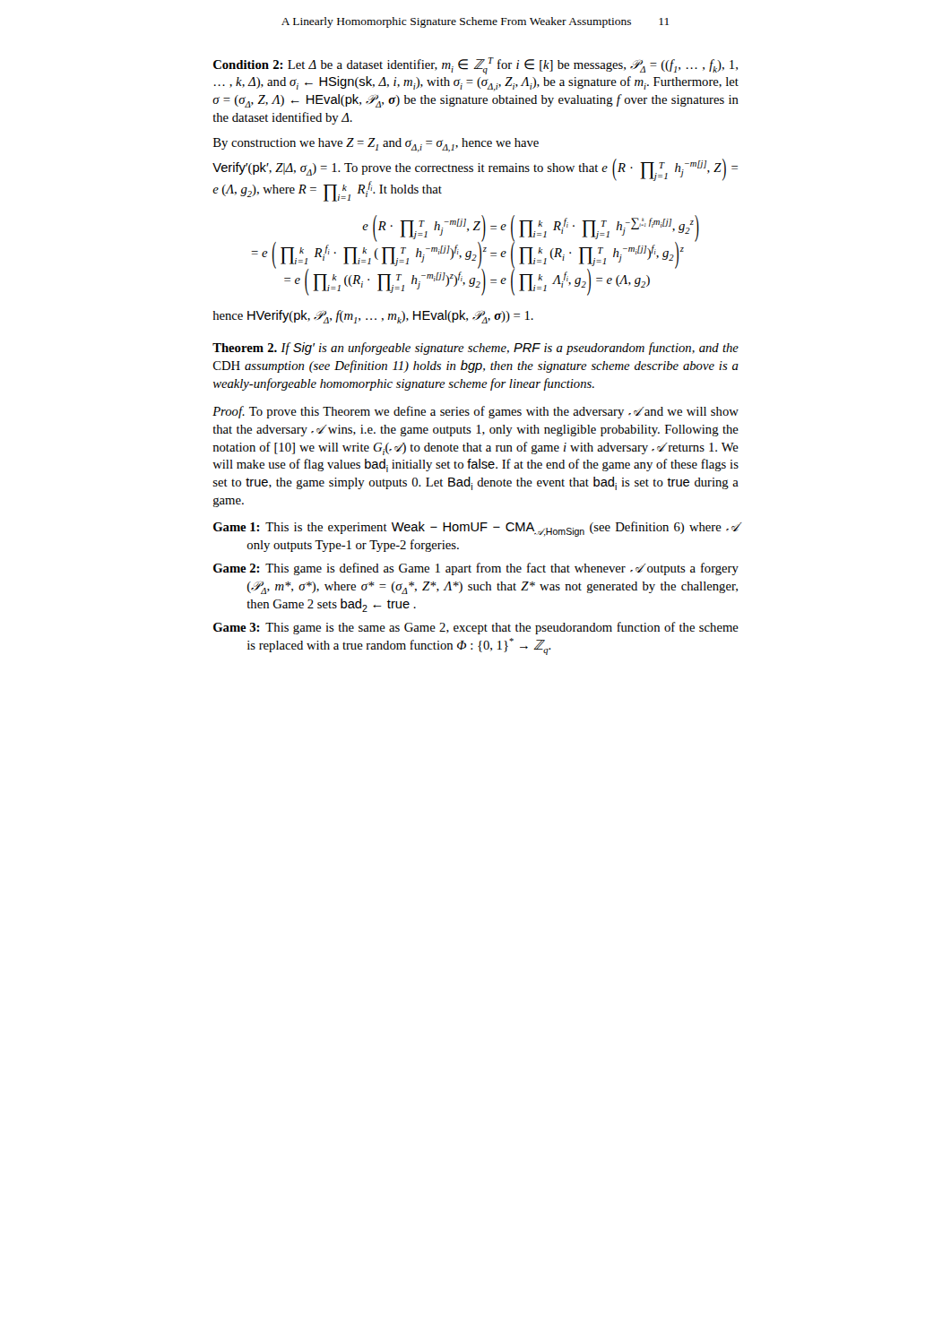A Linearly Homomorphic Signature Scheme From Weaker Assumptions 11
Condition 2: Let Δ be a dataset identifier, mi ∈ ℤqT for i ∈ [k] be messages, 𝒫Δ = ((f1, … , fk), 1, … , k, Δ), and σi ← HSign(sk, Δ, i, mi), with σi = (σΔ,i, Zi, Λi), be a signature of mi. Furthermore, let σ = (σΔ, Z, Λ) ← HEval(pk, 𝒫Δ, σ) be the signature obtained by evaluating f over the signatures in the dataset identified by Δ.
By construction we have Z = Z1 and σΔ,i = σΔ,1, hence we have
Verify′(pk′, Z|Δ, σΔ) = 1. To prove the correctness it remains to show that e (R · ∏Tj=1 hj−m[j], Z) = e (Λ, g2), where R = ∏ki=1 Rifi. It holds that
| e ( R · ∏ T j=1 h j −m[j] , Z ) | = | e ( ∏ k i=1 R i f i · ∏ T j=1 h j − ∑ k i=1 f i m i [j] , g 2 z ) |
| = e ( ∏ k i=1 R i f i · ∏ k i=1 ( ∏ T j=1 h j −m i [j] ) f i , g 2 ) z | = | e ( ∏ k i=1 ( R i · ∏ T j=1 h j −m i [j] ) f i , g 2 ) z |
| = e ( ∏ k i=1 (( R i · ∏ T j=1 h j −m i [j] ) z ) f i , g 2 ) | = | e ( ∏ k i=1 Λ i f i , g 2 ) = e ( Λ , g 2 ) |
hence HVerify(pk, 𝒫Δ, f(m1, … , mk), HEval(pk, 𝒫Δ, σ)) = 1.
Theorem 2. If Sig′ is an unforgeable signature scheme, PRF is a pseudorandom function, and the CDH assumption (see Definition 11) holds in bgp, then the signature scheme describe above is a weakly-unforgeable homomorphic signature scheme for linear functions.
Proof. To prove this Theorem we define a series of games with the adversary 𝒜 and we will show that the adversary 𝒜 wins, i.e. the game outputs 1, only with negligible probability. Following the notation of [10] we will write Gi(𝒜) to denote that a run of game i with adversary 𝒜 returns 1. We will make use of flag values badi initially set to false. If at the end of the game any of these flags is set to true, the game simply outputs 0. Let Badi denote the event that badi is set to true during a game.
Game 1:
This is the experiment Weak − HomUF − CMA𝒜,HomSign (see Definition 6) where 𝒜 only outputs Type-1 or Type-2 forgeries.
Game 2:
This game is defined as Game 1 apart from the fact that whenever 𝒜 outputs a forgery (𝒫Δ, m*, σ*), where σ* = (σΔ*, Z*, Λ*) such that Z* was not generated by the challenger, then Game 2 sets bad2 ← true .
Game 3:
This game is the same as Game 2, except that the pseudorandom function of the scheme is replaced with a true random function Φ : {0, 1}* → ℤq.